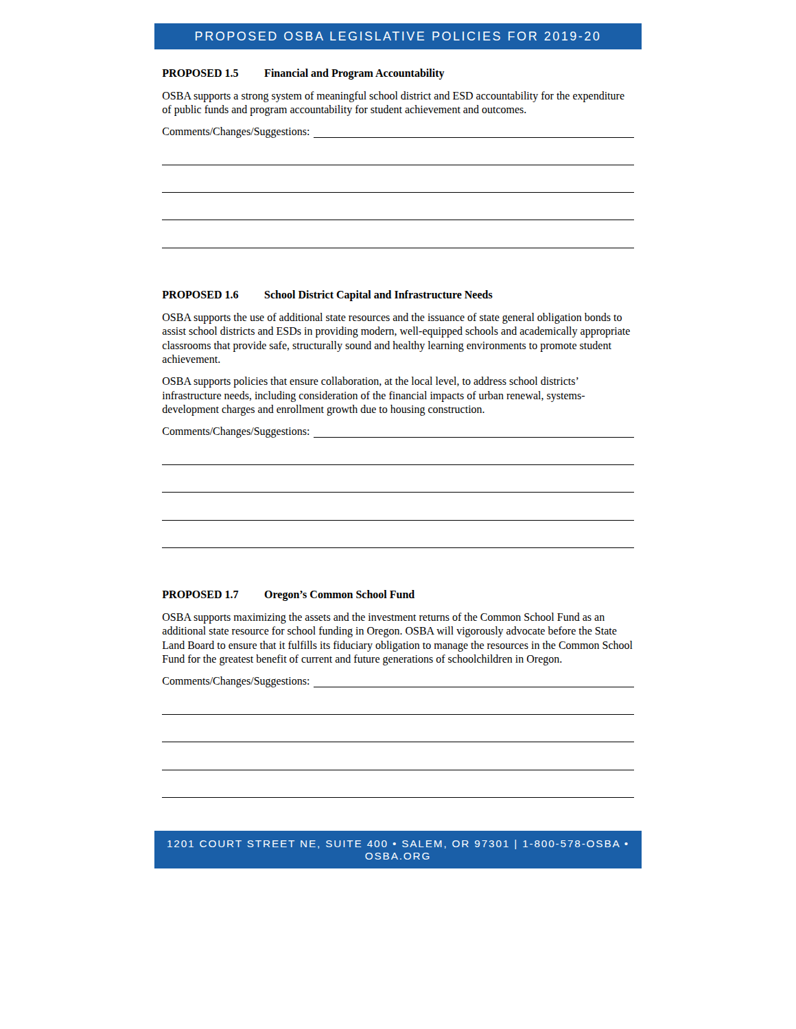PROPOSED OSBA LEGISLATIVE POLICIES FOR 2019-20
PROPOSED 1.5 Financial and Program Accountability
OSBA supports a strong system of meaningful school district and ESD accountability for the expenditure of public funds and program accountability for student achievement and outcomes.
Comments/Changes/Suggestions:
PROPOSED 1.6 School District Capital and Infrastructure Needs
OSBA supports the use of additional state resources and the issuance of state general obligation bonds to assist school districts and ESDs in providing modern, well-equipped schools and academically appropriate classrooms that provide safe, structurally sound and healthy learning environments to promote student achievement.
OSBA supports policies that ensure collaboration, at the local level, to address school districts’ infrastructure needs, including consideration of the financial impacts of urban renewal, systems-development charges and enrollment growth due to housing construction.
Comments/Changes/Suggestions:
PROPOSED 1.7 Oregon’s Common School Fund
OSBA supports maximizing the assets and the investment returns of the Common School Fund as an additional state resource for school funding in Oregon. OSBA will vigorously advocate before the State Land Board to ensure that it fulfills its fiduciary obligation to manage the resources in the Common School Fund for the greatest benefit of current and future generations of schoolchildren in Oregon.
Comments/Changes/Suggestions:
1201 COURT STREET NE, SUITE 400 • SALEM, OR 97301 | 1-800-578-OSBA • OSBA.ORG